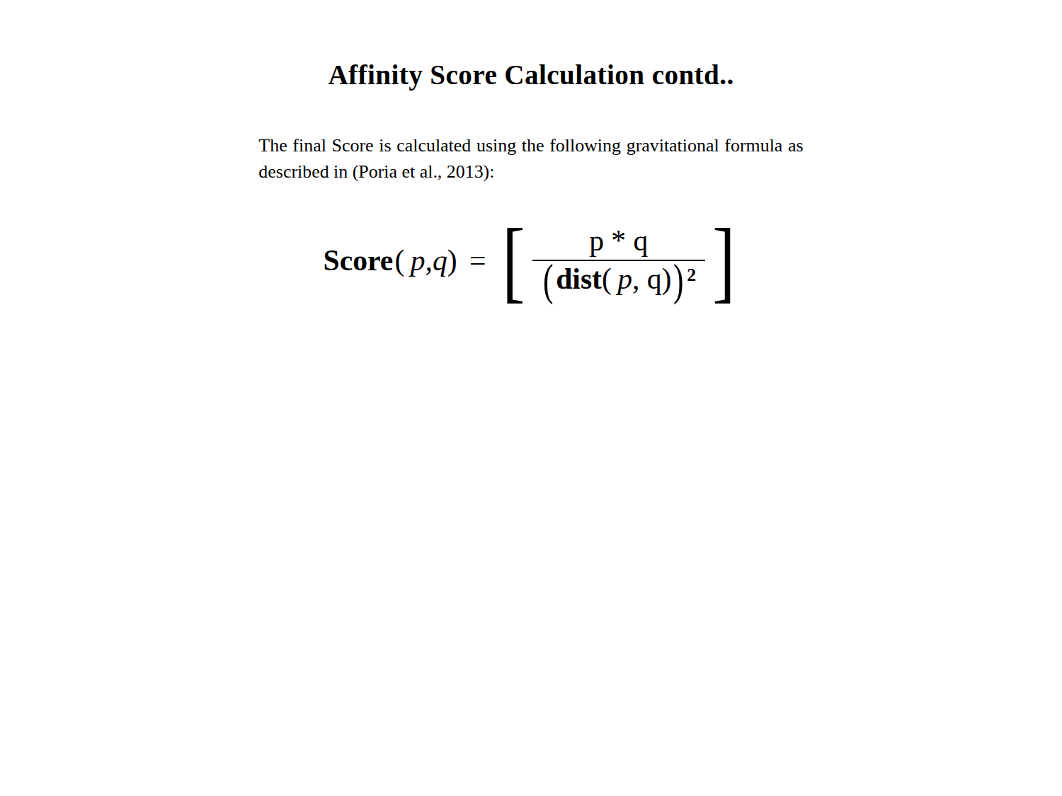Affinity Score Calculation contd..
The final Score is calculated using the following gravitational formula as described in (Poria et al., 2013):
Score( p,q) = [ p * q (dist( p, q)) 2 ]